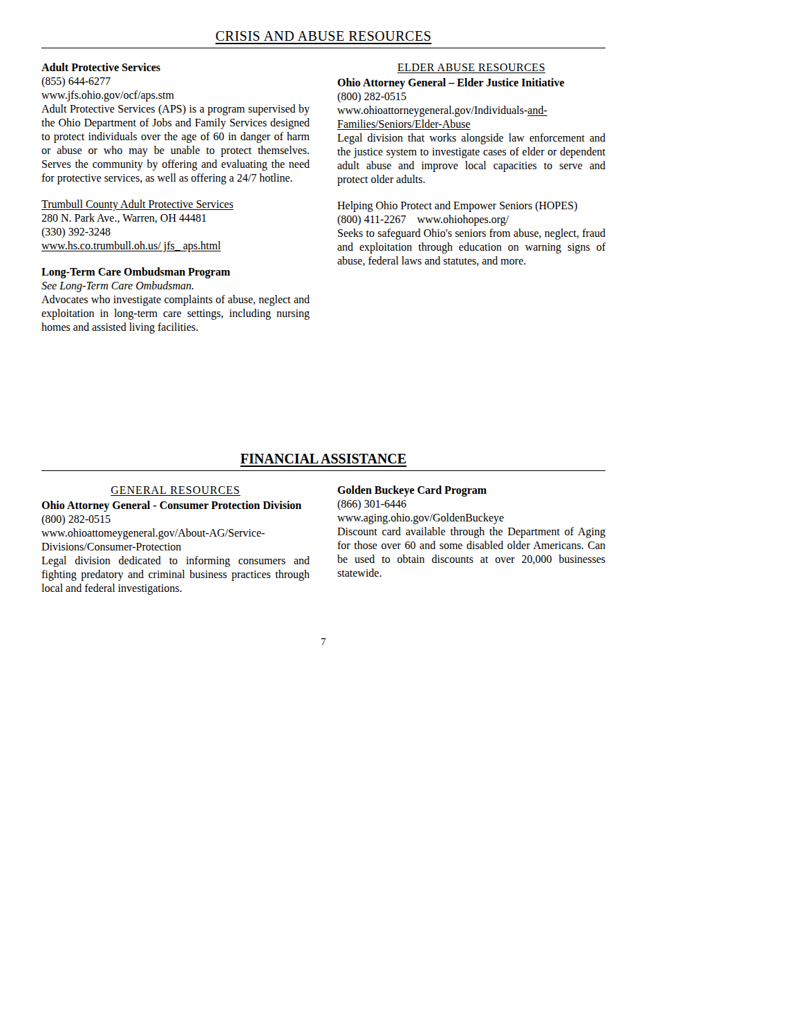CRISIS AND ABUSE RESOURCES
Adult Protective Services
(855) 644-6277
www.jfs.ohio.gov/ocf/aps.stm
Adult Protective Services (APS) is a program supervised by the Ohio Department of Jobs and Family Services designed to protect individuals over the age of 60 in danger of harm or abuse or who may be unable to protect themselves. Serves the community by offering and evaluating the need for protective services, as well as offering a 24/7 hotline.
Trumbull County Adult Protective Services
280 N. Park Ave., Warren, OH 44481
(330) 392-3248
www.hs.co.trumbull.oh.us/ jfs_ aps.html
Long-Term Care Ombudsman Program
See Long-Term Care Ombudsman.
Advocates who investigate complaints of abuse, neglect and exploitation in long-term care settings, including nursing homes and assisted living facilities.
ELDER ABUSE RESOURCES
Ohio Attorney General – Elder Justice Initiative
(800) 282-0515
www.ohioattorneygeneral.gov/Individuals-and-Families/Seniors/Elder-Abuse
Legal division that works alongside law enforcement and the justice system to investigate cases of elder or dependent adult abuse and improve local capacities to serve and protect older adults.
Helping Ohio Protect and Empower Seniors (HOPES)
(800) 411-2267 www.ohiohopes.org/
Seeks to safeguard Ohio's seniors from abuse, neglect, fraud and exploitation through education on warning signs of abuse, federal laws and statutes, and more.
FINANCIAL ASSISTANCE
GENERAL RESOURCES
Ohio Attorney General - Consumer Protection Division
(800) 282-0515
www.ohioattomeygeneral.gov/About-AG/Service-Divisions/Consumer-Protection
Legal division dedicated to informing consumers and fighting predatory and criminal business practices through local and federal investigations.
Golden Buckeye Card Program
(866) 301-6446
www.aging.ohio.gov/GoldenBuckeye
Discount card available through the Department of Aging for those over 60 and some disabled older Americans. Can be used to obtain discounts at over 20,000 businesses statewide.
7